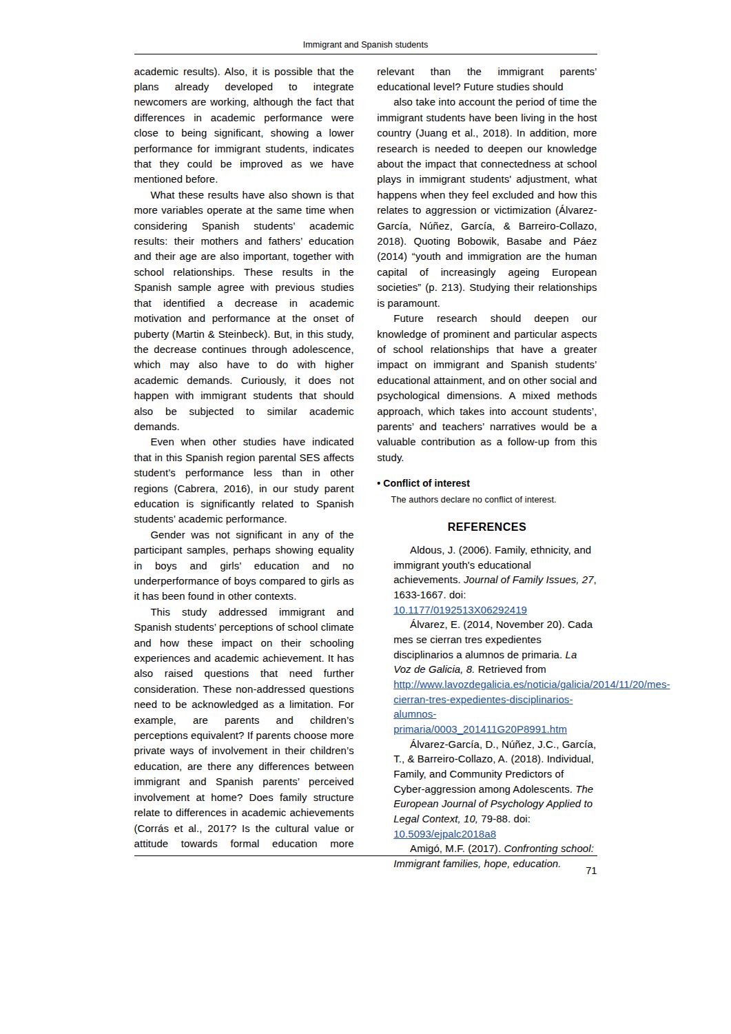Immigrant and Spanish students
academic results). Also, it is possible that the plans already developed to integrate newcomers are working, although the fact that differences in academic performance were close to being significant, showing a lower performance for immigrant students, indicates that they could be improved as we have mentioned before.
What these results have also shown is that more variables operate at the same time when considering Spanish students’ academic results: their mothers and fathers’ education and their age are also important, together with school relationships. These results in the Spanish sample agree with previous studies that identified a decrease in academic motivation and performance at the onset of puberty (Martin & Steinbeck). But, in this study, the decrease continues through adolescence, which may also have to do with higher academic demands. Curiously, it does not happen with immigrant students that should also be subjected to similar academic demands.
Even when other studies have indicated that in this Spanish region parental SES affects student’s performance less than in other regions (Cabrera, 2016), in our study parent education is significantly related to Spanish students’ academic performance.
Gender was not significant in any of the participant samples, perhaps showing equality in boys and girls’ education and no underperformance of boys compared to girls as it has been found in other contexts.
This study addressed immigrant and Spanish students’ perceptions of school climate and how these impact on their schooling experiences and academic achievement. It has also raised questions that need further consideration. These non-addressed questions need to be acknowledged as a limitation. For example, are parents and children’s perceptions equivalent? If parents choose more private ways of involvement in their children’s education, are there any differences between immigrant and Spanish parents’ perceived involvement at home? Does family structure relate to differences in academic achievements (Corrás et al., 2017? Is the cultural value or attitude towards formal education more relevant than the immigrant parents’ educational level? Future studies should
also take into account the period of time the immigrant students have been living in the host country (Juang et al., 2018). In addition, more research is needed to deepen our knowledge about the impact that connectedness at school plays in immigrant students' adjustment, what happens when they feel excluded and how this relates to aggression or victimization (Álvarez-García, Núñez, García, & Barreiro-Collazo, 2018). Quoting Bobowik, Basabe and Páez (2014) “youth and immigration are the human capital of increasingly ageing European societies” (p. 213). Studying their relationships is paramount.
Future research should deepen our knowledge of prominent and particular aspects of school relationships that have a greater impact on immigrant and Spanish students’ educational attainment, and on other social and psychological dimensions. A mixed methods approach, which takes into account students’, parents’ and teachers’ narratives would be a valuable contribution as a follow-up from this study.
Conflict of interest
The authors declare no conflict of interest.
REFERENCES
Aldous, J. (2006). Family, ethnicity, and immigrant youth's educational achievements. Journal of Family Issues, 27, 1633-1667. doi: 10.1177/0192513X06292419
Álvarez, E. (2014, November 20). Cada mes se cierran tres expedientes disciplinarios a alumnos de primaria. La Voz de Galicia, 8. Retrieved from http://www.lavozdegalicia.es/noticia/galicia/2014/11/20/mes-cierran-tres-expedientes-disciplinarios-alumnos-primaria/0003_201411G20P8991.htm
Álvarez-García, D., Núñez, J.C., García, T., & Barreiro-Collazo, A. (2018). Individual, Family, and Community Predictors of Cyber-aggression among Adolescents. The European Journal of Psychology Applied to Legal Context, 10, 79-88. doi: 10.5093/ejpalc2018a8
Amigó, M.F. (2017). Confronting school: Immigrant families, hope, education.
71